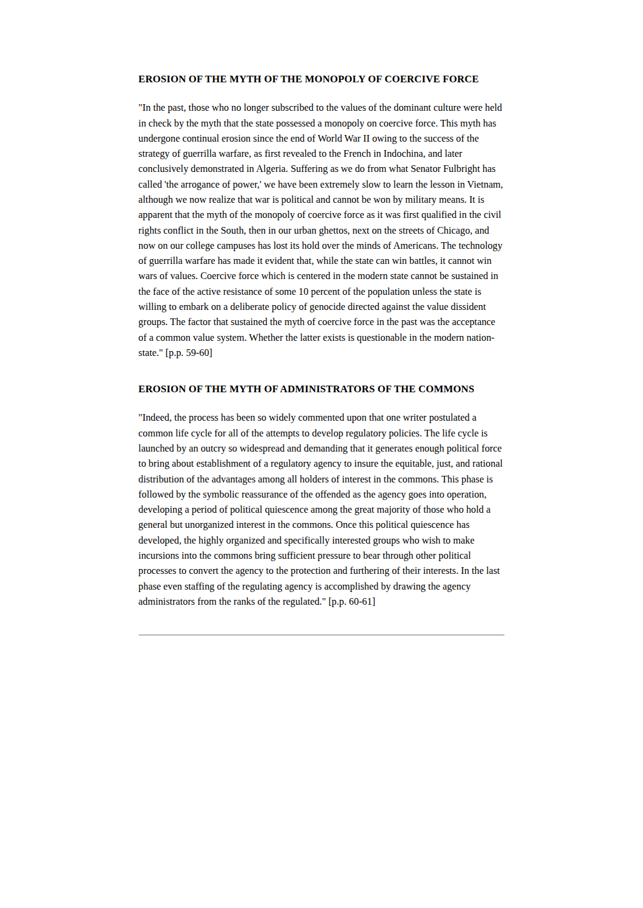Erosion of the Myth of the Monopoly of Coercive Force
"In the past, those who no longer subscribed to the values of the dominant culture were held in check by the myth that the state possessed a monopoly on coercive force. This myth has undergone continual erosion since the end of World War II owing to the success of the strategy of guerrilla warfare, as first revealed to the French in Indochina, and later conclusively demonstrated in Algeria. Suffering as we do from what Senator Fulbright has called 'the arrogance of power,' we have been extremely slow to learn the lesson in Vietnam, although we now realize that war is political and cannot be won by military means. It is apparent that the myth of the monopoly of coercive force as it was first qualified in the civil rights conflict in the South, then in our urban ghettos, next on the streets of Chicago, and now on our college campuses has lost its hold over the minds of Americans. The technology of guerrilla warfare has made it evident that, while the state can win battles, it cannot win wars of values. Coercive force which is centered in the modern state cannot be sustained in the face of the active resistance of some 10 percent of the population unless the state is willing to embark on a deliberate policy of genocide directed against the value dissident groups. The factor that sustained the myth of coercive force in the past was the acceptance of a common value system. Whether the latter exists is questionable in the modern nation-state." [p.p. 59-60]
Erosion of the Myth of Administrators of the Commons
"Indeed, the process has been so widely commented upon that one writer postulated a common life cycle for all of the attempts to develop regulatory policies. The life cycle is launched by an outcry so widespread and demanding that it generates enough political force to bring about establishment of a regulatory agency to insure the equitable, just, and rational distribution of the advantages among all holders of interest in the commons. This phase is followed by the symbolic reassurance of the offended as the agency goes into operation, developing a period of political quiescence among the great majority of those who hold a general but unorganized interest in the commons. Once this political quiescence has developed, the highly organized and specifically interested groups who wish to make incursions into the commons bring sufficient pressure to bear through other political processes to convert the agency to the protection and furthering of their interests. In the last phase even staffing of the regulating agency is accomplished by drawing the agency administrators from the ranks of the regulated." [p.p. 60-61]